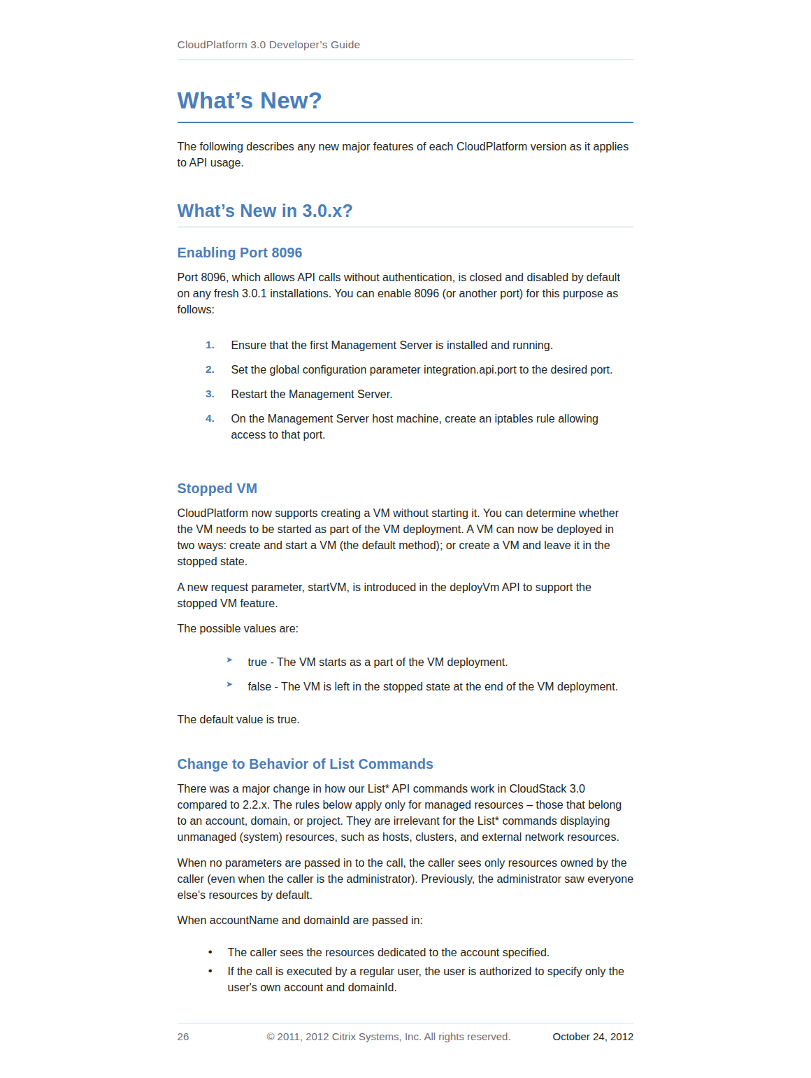CloudPlatform 3.0 Developer’s Guide
What’s New?
The following describes any new major features of each CloudPlatform version as it applies to API usage.
What’s New in 3.0.x?
Enabling Port 8096
Port 8096, which allows API calls without authentication, is closed and disabled by default on any fresh 3.0.1 installations. You can enable 8096 (or another port) for this purpose as follows:
1. Ensure that the first Management Server is installed and running.
2. Set the global configuration parameter integration.api.port to the desired port.
3. Restart the Management Server.
4. On the Management Server host machine, create an iptables rule allowing access to that port.
Stopped VM
CloudPlatform now supports creating a VM without starting it. You can determine whether the VM needs to be started as part of the VM deployment. A VM can now be deployed in two ways: create and start a VM (the default method); or create a VM and leave it in the stopped state.
A new request parameter, startVM, is introduced in the deployVm API to support the stopped VM feature.
The possible values are:
true - The VM starts as a part of the VM deployment.
false - The VM is left in the stopped state at the end of the VM deployment.
The default value is true.
Change to Behavior of List Commands
There was a major change in how our List* API commands work in CloudStack 3.0 compared to 2.2.x. The rules below apply only for managed resources – those that belong to an account, domain, or project. They are irrelevant for the List* commands displaying unmanaged (system) resources, such as hosts, clusters, and external network resources.
When no parameters are passed in to the call, the caller sees only resources owned by the caller (even when the caller is the administrator). Previously, the administrator saw everyone else's resources by default.
When accountName and domainId are passed in:
The caller sees the resources dedicated to the account specified.
If the call is executed by a regular user, the user is authorized to specify only the user's own account and domainId.
26
© 2011, 2012 Citrix Systems, Inc. All rights reserved.
October 24, 2012